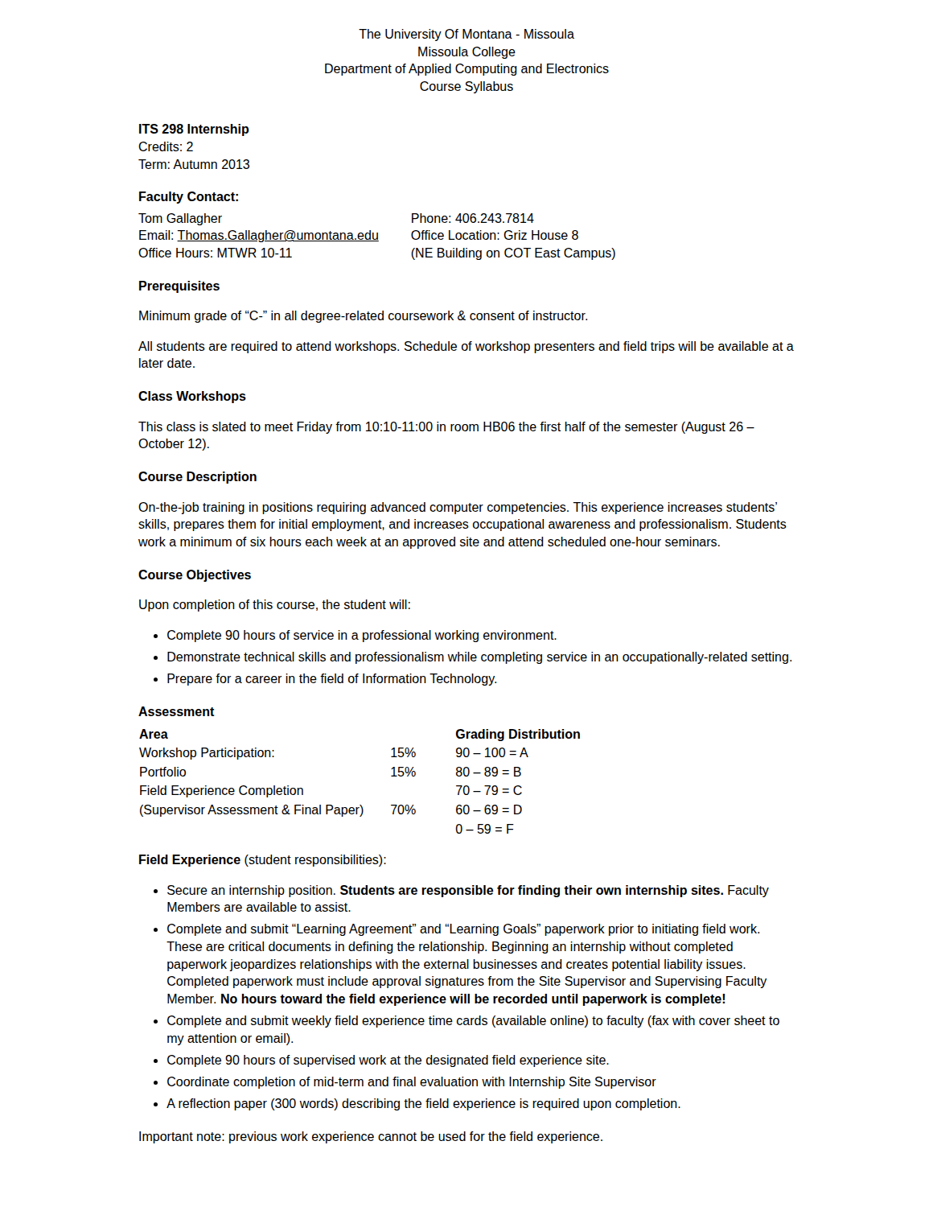The University Of Montana - Missoula
Missoula College
Department of Applied Computing and Electronics
Course Syllabus
ITS 298 Internship
Credits: 2
Term: Autumn 2013
Faculty Contact:
| Tom Gallagher | Phone: 406.243.7814 |
| Email: Thomas.Gallagher@umontana.edu | Office Location: Griz House 8 |
| Office Hours: MTWR 10-11 | (NE Building on COT East Campus) |
Prerequisites
Minimum grade of “C-” in all degree-related coursework & consent of instructor.
All students are required to attend workshops. Schedule of workshop presenters and field trips will be available at a later date.
Class Workshops
This class is slated to meet Friday from 10:10-11:00 in room HB06 the first half of the semester (August 26 – October 12).
Course Description
On-the-job training in positions requiring advanced computer competencies. This experience increases students’ skills, prepares them for initial employment, and increases occupational awareness and professionalism. Students work a minimum of six hours each week at an approved site and attend scheduled one-hour seminars.
Course Objectives
Upon completion of this course, the student will:
Complete 90 hours of service in a professional working environment.
Demonstrate technical skills and professionalism while completing service in an occupationally-related setting.
Prepare for a career in the field of Information Technology.
Assessment
| Area | | Grading Distribution |
| --- | --- | --- |
| Workshop Participation: | 15% | 90 – 100 = A |
| Portfolio | 15% | 80 – 89 = B |
| Field Experience Completion | | 70 – 79 = C |
| (Supervisor Assessment & Final Paper) | 70% | 60 – 69 = D |
| | | 0 – 59 = F |
Field Experience (student responsibilities):
Secure an internship position. Students are responsible for finding their own internship sites. Faculty Members are available to assist.
Complete and submit “Learning Agreement” and “Learning Goals” paperwork prior to initiating field work. These are critical documents in defining the relationship. Beginning an internship without completed paperwork jeopardizes relationships with the external businesses and creates potential liability issues. Completed paperwork must include approval signatures from the Site Supervisor and Supervising Faculty Member. No hours toward the field experience will be recorded until paperwork is complete!
Complete and submit weekly field experience time cards (available online) to faculty (fax with cover sheet to my attention or email).
Complete 90 hours of supervised work at the designated field experience site.
Coordinate completion of mid-term and final evaluation with Internship Site Supervisor
A reflection paper (300 words) describing the field experience is required upon completion.
Important note: previous work experience cannot be used for the field experience.